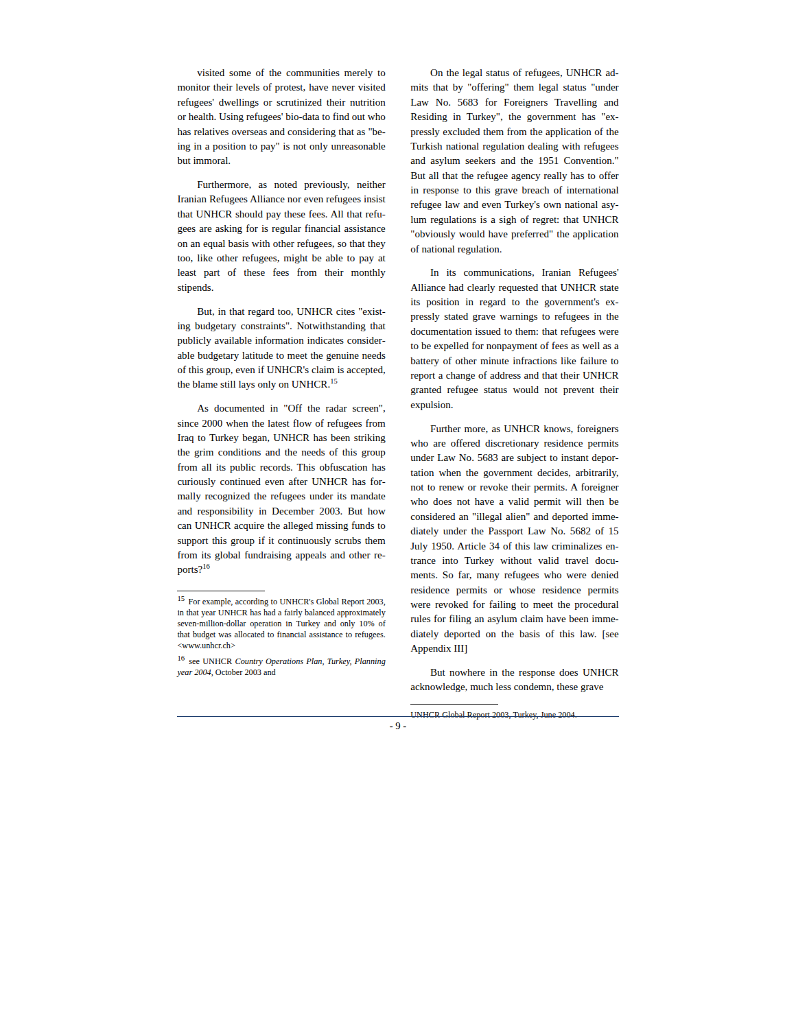visited some of the communities merely to monitor their levels of protest, have never visited refugees' dwellings or scrutinized their nutrition or health. Using refugees' bio-data to find out who has relatives overseas and considering that as "being in a position to pay" is not only unreasonable but immoral.
Furthermore, as noted previously, neither Iranian Refugees Alliance nor even refugees insist that UNHCR should pay these fees. All that refugees are asking for is regular financial assistance on an equal basis with other refugees, so that they too, like other refugees, might be able to pay at least part of these fees from their monthly stipends.
But, in that regard too, UNHCR cites "existing budgetary constraints". Notwithstanding that publicly available information indicates considerable budgetary latitude to meet the genuine needs of this group, even if UNHCR's claim is accepted, the blame still lays only on UNHCR.15
As documented in "Off the radar screen", since 2000 when the latest flow of refugees from Iraq to Turkey began, UNHCR has been striking the grim conditions and the needs of this group from all its public records. This obfuscation has curiously continued even after UNHCR has formally recognized the refugees under its mandate and responsibility in December 2003. But how can UNHCR acquire the alleged missing funds to support this group if it continuously scrubs them from its global fundraising appeals and other reports?16
15 For example, according to UNHCR's Global Report 2003, in that year UNHCR has had a fairly balanced approximately seven-million-dollar operation in Turkey and only 10% of that budget was allocated to financial assistance to refugees. <www.unhcr.ch>
16 see UNHCR Country Operations Plan, Turkey, Planning year 2004, October 2003 and
On the legal status of refugees, UNHCR admits that by "offering" them legal status "under Law No. 5683 for Foreigners Travelling and Residing in Turkey", the government has "expressly excluded them from the application of the Turkish national regulation dealing with refugees and asylum seekers and the 1951 Convention." But all that the refugee agency really has to offer in response to this grave breach of international refugee law and even Turkey's own national asylum regulations is a sigh of regret: that UNHCR "obviously would have preferred" the application of national regulation.
In its communications, Iranian Refugees' Alliance had clearly requested that UNHCR state its position in regard to the government's expressly stated grave warnings to refugees in the documentation issued to them: that refugees were to be expelled for nonpayment of fees as well as a battery of other minute infractions like failure to report a change of address and that their UNHCR granted refugee status would not prevent their expulsion.
Further more, as UNHCR knows, foreigners who are offered discretionary residence permits under Law No. 5683 are subject to instant deportation when the government decides, arbitrarily, not to renew or revoke their permits. A foreigner who does not have a valid permit will then be considered an "illegal alien" and deported immediately under the Passport Law No. 5682 of 15 July 1950. Article 34 of this law criminalizes entrance into Turkey without valid travel documents. So far, many refugees who were denied residence permits or whose residence permits were revoked for failing to meet the procedural rules for filing an asylum claim have been immediately deported on the basis of this law. [see Appendix III]
But nowhere in the response does UNHCR acknowledge, much less condemn, these grave
UNHCR Global Report 2003, Turkey, June 2004.
- 9 -